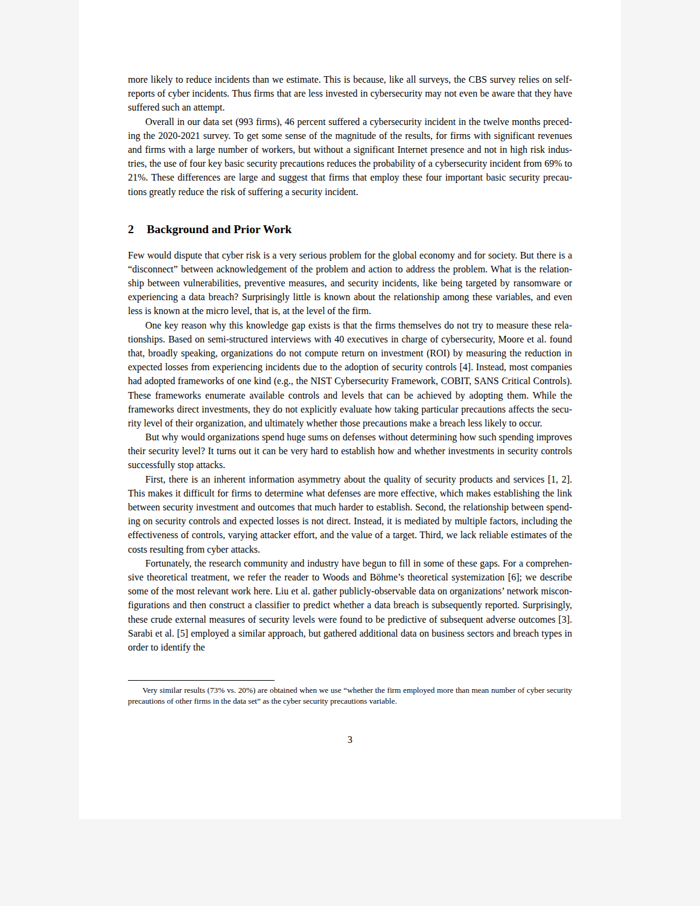more likely to reduce incidents than we estimate. This is because, like all surveys, the CBS survey relies on self-reports of cyber incidents. Thus firms that are less invested in cybersecurity may not even be aware that they have suffered such an attempt.
Overall in our data set (993 firms), 46 percent suffered a cybersecurity incident in the twelve months preceding the 2020-2021 survey. To get some sense of the magnitude of the results, for firms with significant revenues and firms with a large number of workers, but without a significant Internet presence and not in high risk industries, the use of four key basic security precautions reduces the probability of a cybersecurity incident from 69% to 21%. These differences are large and suggest that firms that employ these four important basic security precautions greatly reduce the risk of suffering a security incident.
2 Background and Prior Work
Few would dispute that cyber risk is a very serious problem for the global economy and for society. But there is a “disconnect” between acknowledgement of the problem and action to address the problem. What is the relationship between vulnerabilities, preventive measures, and security incidents, like being targeted by ransomware or experiencing a data breach? Surprisingly little is known about the relationship among these variables, and even less is known at the micro level, that is, at the level of the firm.
One key reason why this knowledge gap exists is that the firms themselves do not try to measure these relationships. Based on semi-structured interviews with 40 executives in charge of cybersecurity, Moore et al. found that, broadly speaking, organizations do not compute return on investment (ROI) by measuring the reduction in expected losses from experiencing incidents due to the adoption of security controls [4]. Instead, most companies had adopted frameworks of one kind (e.g., the NIST Cybersecurity Framework, COBIT, SANS Critical Controls). These frameworks enumerate available controls and levels that can be achieved by adopting them. While the frameworks direct investments, they do not explicitly evaluate how taking particular precautions affects the security level of their organization, and ultimately whether those precautions make a breach less likely to occur.
But why would organizations spend huge sums on defenses without determining how such spending improves their security level? It turns out it can be very hard to establish how and whether investments in security controls successfully stop attacks.
First, there is an inherent information asymmetry about the quality of security products and services [1, 2]. This makes it difficult for firms to determine what defenses are more effective, which makes establishing the link between security investment and outcomes that much harder to establish. Second, the relationship between spending on security controls and expected losses is not direct. Instead, it is mediated by multiple factors, including the effectiveness of controls, varying attacker effort, and the value of a target. Third, we lack reliable estimates of the costs resulting from cyber attacks.
Fortunately, the research community and industry have begun to fill in some of these gaps. For a comprehensive theoretical treatment, we refer the reader to Woods and Böhme’s theoretical systemization [6]; we describe some of the most relevant work here. Liu et al. gather publicly-observable data on organizations’ network misconfigurations and then construct a classifier to predict whether a data breach is subsequently reported. Surprisingly, these crude external measures of security levels were found to be predictive of subsequent adverse outcomes [3]. Sarabi et al. [5] employed a similar approach, but gathered additional data on business sectors and breach types in order to identify the
Very similar results (73% vs. 20%) are obtained when we use “whether the firm employed more than mean number of cyber security precautions of other firms in the data set” as the cyber security precautions variable.
3